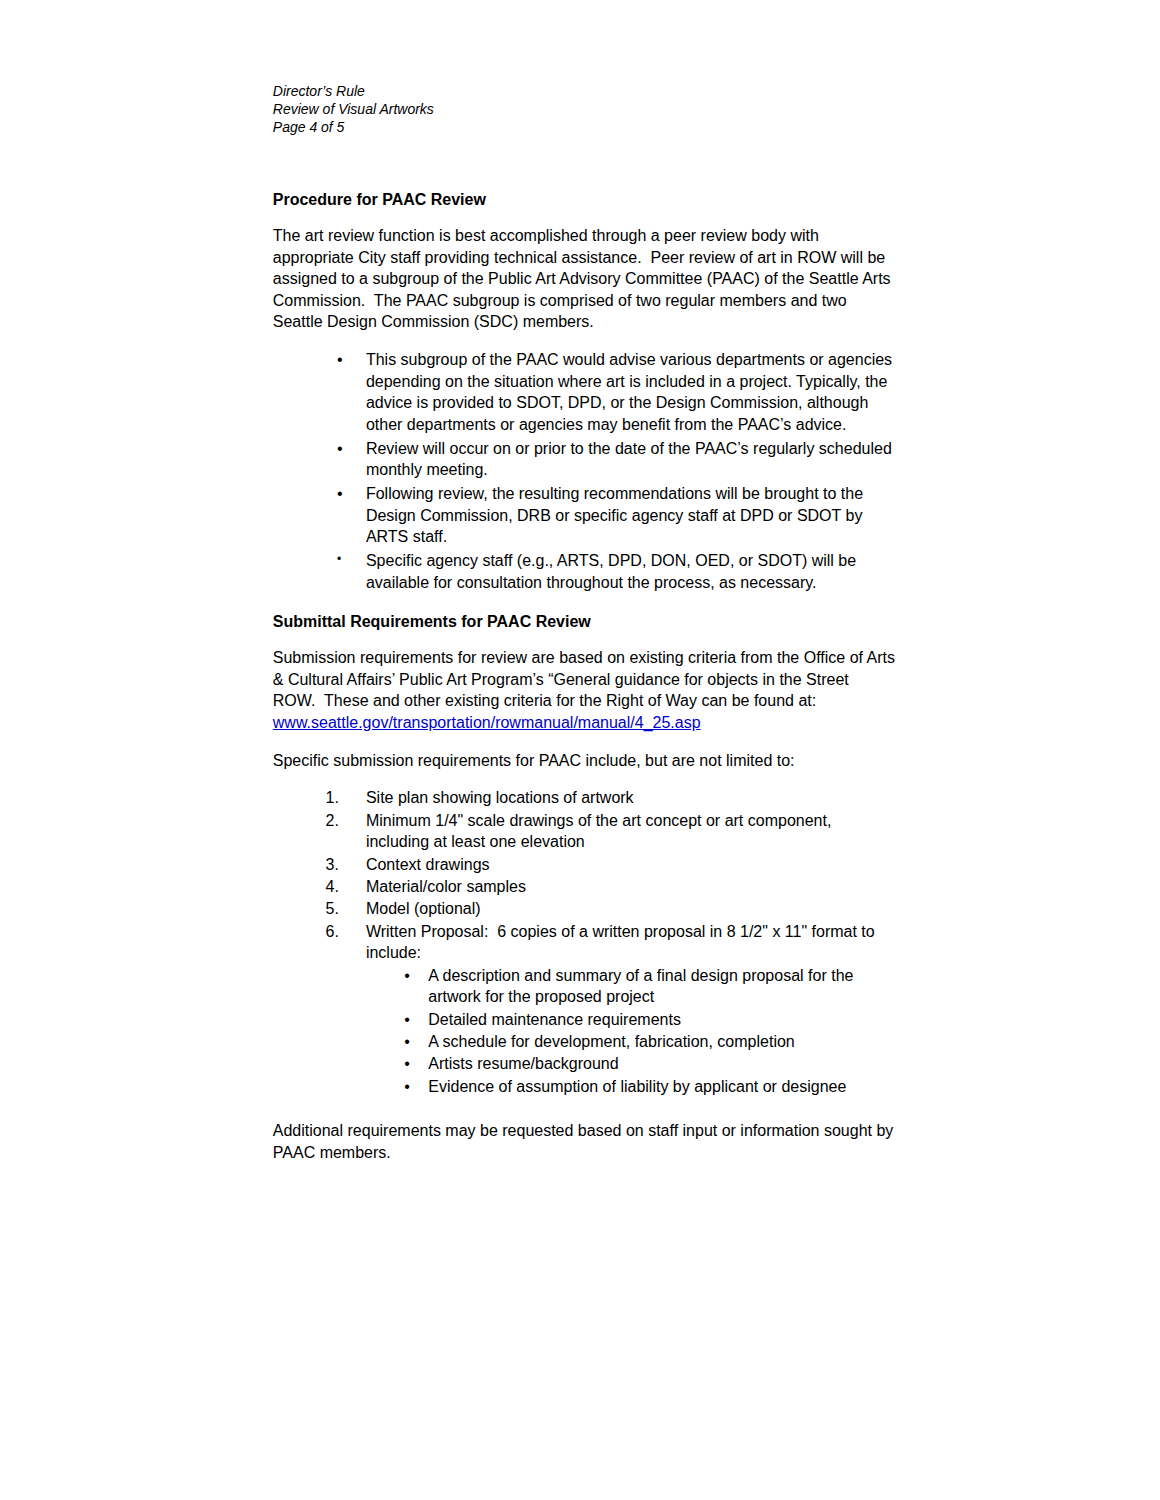Director’s Rule
Review of Visual Artworks
Page 4 of 5
Procedure for PAAC Review
The art review function is best accomplished through a peer review body with appropriate City staff providing technical assistance. Peer review of art in ROW will be assigned to a subgroup of the Public Art Advisory Committee (PAAC) of the Seattle Arts Commission. The PAAC subgroup is comprised of two regular members and two Seattle Design Commission (SDC) members.
This subgroup of the PAAC would advise various departments or agencies depending on the situation where art is included in a project. Typically, the advice is provided to SDOT, DPD, or the Design Commission, although other departments or agencies may benefit from the PAAC’s advice.
Review will occur on or prior to the date of the PAAC’s regularly scheduled monthly meeting.
Following review, the resulting recommendations will be brought to the Design Commission, DRB or specific agency staff at DPD or SDOT by ARTS staff.
Specific agency staff (e.g., ARTS, DPD, DON, OED, or SDOT) will be available for consultation throughout the process, as necessary.
Submittal Requirements for PAAC Review
Submission requirements for review are based on existing criteria from the Office of Arts & Cultural Affairs’ Public Art Program’s “General guidance for objects in the Street ROW. These and other existing criteria for the Right of Way can be found at:
www.seattle.gov/transportation/rowmanual/manual/4_25.asp
Specific submission requirements for PAAC include, but are not limited to:
Site plan showing locations of artwork
Minimum 1/4" scale drawings of the art concept or art component, including at least one elevation
Context drawings
Material/color samples
Model (optional)
Written Proposal: 6 copies of a written proposal in 8 1/2" x 11" format to include:
A description and summary of a final design proposal for the artwork for the proposed project
Detailed maintenance requirements
A schedule for development, fabrication, completion
Artists resume/background
Evidence of assumption of liability by applicant or designee
Additional requirements may be requested based on staff input or information sought by PAAC members.